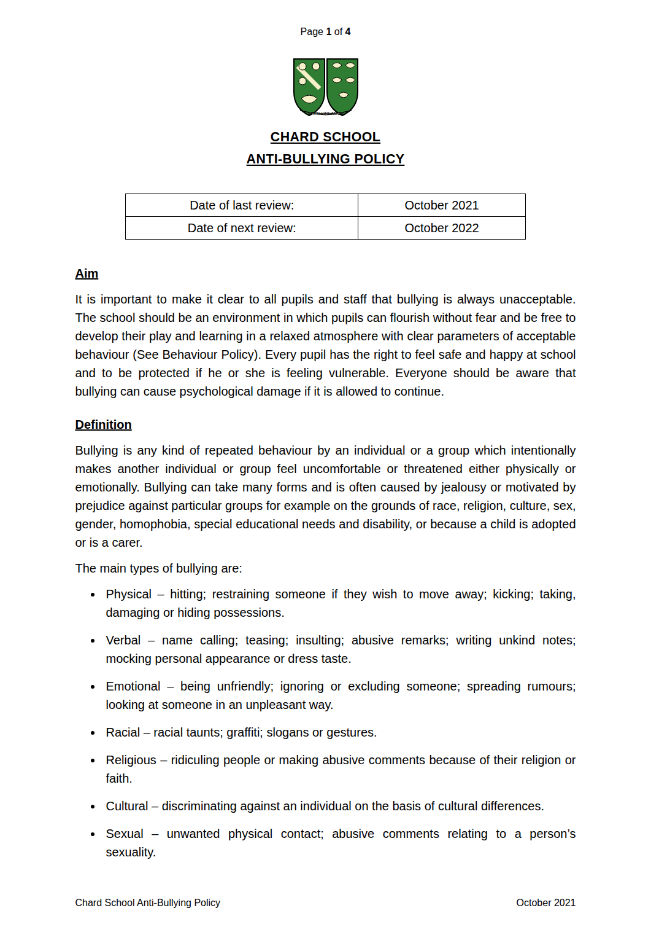Page 1 of 4
UNITI VIREAMUS
CHARD SCHOOL
ANTI-BULLYING POLICY
| Date of last review: | October 2021 |
| Date of next review: | October 2022 |
Aim
It is important to make it clear to all pupils and staff that bullying is always unacceptable. The school should be an environment in which pupils can flourish without fear and be free to develop their play and learning in a relaxed atmosphere with clear parameters of acceptable behaviour (See Behaviour Policy). Every pupil has the right to feel safe and happy at school and to be protected if he or she is feeling vulnerable. Everyone should be aware that bullying can cause psychological damage if it is allowed to continue.
Definition
Bullying is any kind of repeated behaviour by an individual or a group which intentionally makes another individual or group feel uncomfortable or threatened either physically or emotionally. Bullying can take many forms and is often caused by jealousy or motivated by prejudice against particular groups for example on the grounds of race, religion, culture, sex, gender, homophobia, special educational needs and disability, or because a child is adopted or is a carer.
The main types of bullying are:
Physical – hitting; restraining someone if they wish to move away; kicking; taking, damaging or hiding possessions.
Verbal – name calling; teasing; insulting; abusive remarks; writing unkind notes; mocking personal appearance or dress taste.
Emotional – being unfriendly; ignoring or excluding someone; spreading rumours; looking at someone in an unpleasant way.
Racial – racial taunts; graffiti; slogans or gestures.
Religious – ridiculing people or making abusive comments because of their religion or faith.
Cultural – discriminating against an individual on the basis of cultural differences.
Sexual – unwanted physical contact; abusive comments relating to a person’s sexuality.
Chard School Anti-Bullying Policy October 2021